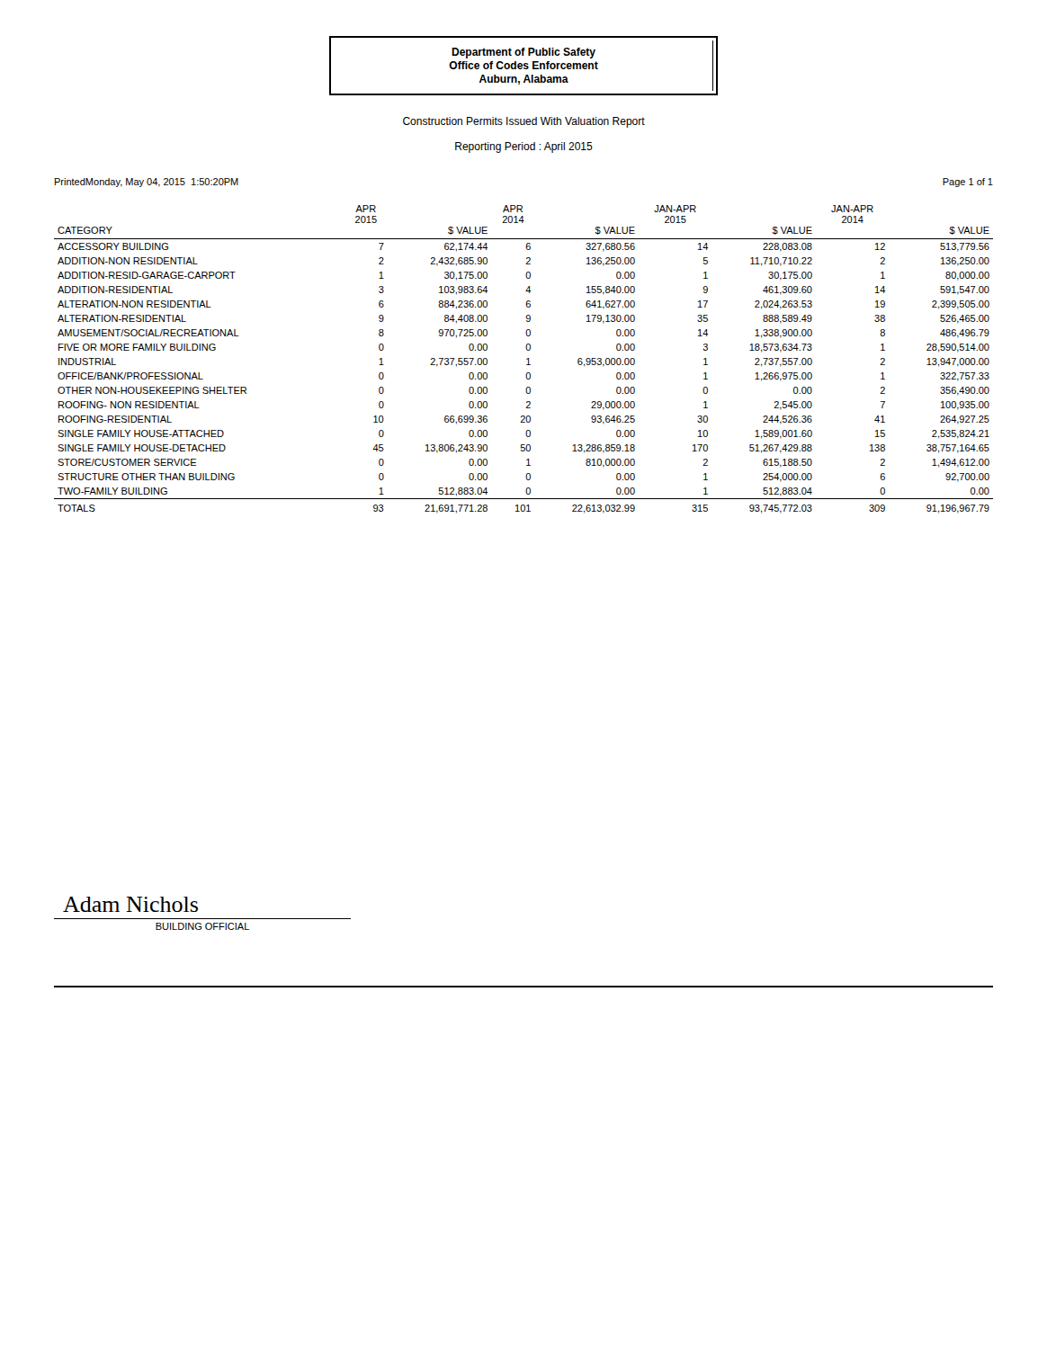Department of Public Safety
Office of Codes Enforcement
Auburn, Alabama
Construction Permits Issued With Valuation Report
Reporting Period : April 2015
PrintedMonday, May 04, 2015 1:50:20PM Page 1 of 1
| | APR 2015 | | APR 2014 | | JAN-APR 2015 | | JAN-APR 2014 | |
| --- | --- | --- | --- | --- | --- | --- | --- | --- |
| CATEGORY | | $ VALUE | | $ VALUE | | $ VALUE | | $ VALUE |
| ACCESSORY BUILDING | 7 | 62,174.44 | 6 | 327,680.56 | 14 | 228,083.08 | 12 | 513,779.56 |
| ADDITION-NON RESIDENTIAL | 2 | 2,432,685.90 | 2 | 136,250.00 | 5 | 11,710,710.22 | 2 | 136,250.00 |
| ADDITION-RESID-GARAGE-CARPORT | 1 | 30,175.00 | 0 | 0.00 | 1 | 30,175.00 | 1 | 80,000.00 |
| ADDITION-RESIDENTIAL | 3 | 103,983.64 | 4 | 155,840.00 | 9 | 461,309.60 | 14 | 591,547.00 |
| ALTERATION-NON RESIDENTIAL | 6 | 884,236.00 | 6 | 641,627.00 | 17 | 2,024,263.53 | 19 | 2,399,505.00 |
| ALTERATION-RESIDENTIAL | 9 | 84,408.00 | 9 | 179,130.00 | 35 | 888,589.49 | 38 | 526,465.00 |
| AMUSEMENT/SOCIAL/RECREATIONAL | 8 | 970,725.00 | 0 | 0.00 | 14 | 1,338,900.00 | 8 | 486,496.79 |
| FIVE OR MORE FAMILY BUILDING | 0 | 0.00 | 0 | 0.00 | 3 | 18,573,634.73 | 1 | 28,590,514.00 |
| INDUSTRIAL | 1 | 2,737,557.00 | 1 | 6,953,000.00 | 1 | 2,737,557.00 | 2 | 13,947,000.00 |
| OFFICE/BANK/PROFESSIONAL | 0 | 0.00 | 0 | 0.00 | 1 | 1,266,975.00 | 1 | 322,757.33 |
| OTHER NON-HOUSEKEEPING SHELTER | 0 | 0.00 | 0 | 0.00 | 0 | 0.00 | 2 | 356,490.00 |
| ROOFING- NON RESIDENTIAL | 0 | 0.00 | 2 | 29,000.00 | 1 | 2,545.00 | 7 | 100,935.00 |
| ROOFING-RESIDENTIAL | 10 | 66,699.36 | 20 | 93,646.25 | 30 | 244,526.36 | 41 | 264,927.25 |
| SINGLE FAMILY HOUSE-ATTACHED | 0 | 0.00 | 0 | 0.00 | 10 | 1,589,001.60 | 15 | 2,535,824.21 |
| SINGLE FAMILY HOUSE-DETACHED | 45 | 13,806,243.90 | 50 | 13,286,859.18 | 170 | 51,267,429.88 | 138 | 38,757,164.65 |
| STORE/CUSTOMER SERVICE | 0 | 0.00 | 1 | 810,000.00 | 2 | 615,188.50 | 2 | 1,494,612.00 |
| STRUCTURE OTHER THAN BUILDING | 0 | 0.00 | 0 | 0.00 | 1 | 254,000.00 | 6 | 92,700.00 |
| TWO-FAMILY BUILDING | 1 | 512,883.04 | 0 | 0.00 | 1 | 512,883.04 | 0 | 0.00 |
| TOTALS | 93 | 21,691,771.28 | 101 | 22,613,032.99 | 315 | 93,745,772.03 | 309 | 91,196,967.79 |
Adam Nichols
BUILDING OFFICIAL